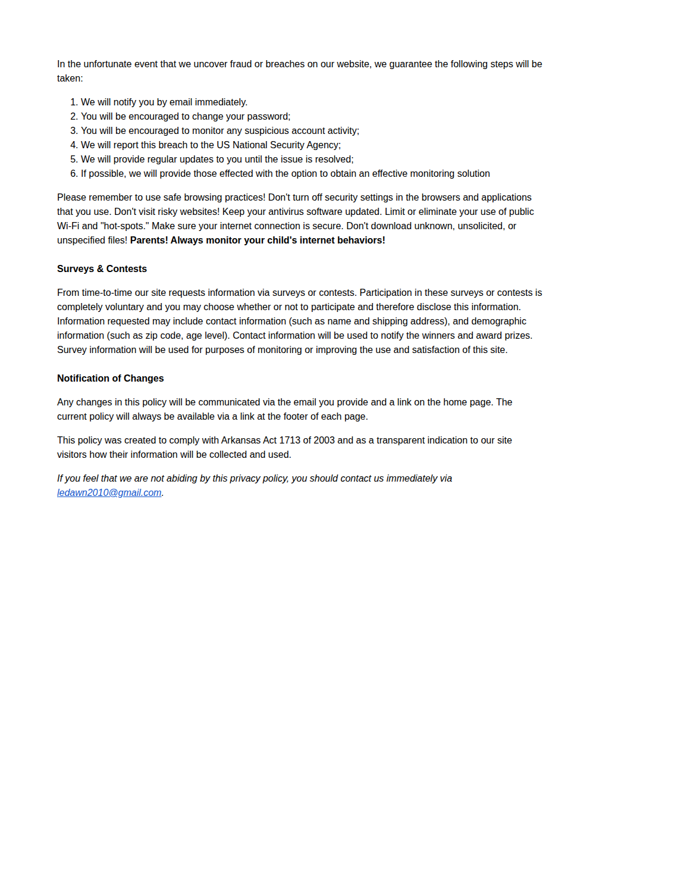In the unfortunate event that we uncover fraud or breaches on our website, we guarantee the following steps will be taken:
We will notify you by email immediately.
You will be encouraged to change your password;
You will be encouraged to monitor any suspicious account activity;
We will report this breach to the US National Security Agency;
We will provide regular updates to you until the issue is resolved;
If possible, we will provide those effected with the option to obtain an effective monitoring solution
Please remember to use safe browsing practices! Don't turn off security settings in the browsers and applications that you use. Don't visit risky websites! Keep your antivirus software updated. Limit or eliminate your use of public Wi-Fi and "hot-spots." Make sure your internet connection is secure. Don't download unknown, unsolicited, or unspecified files! Parents! Always monitor your child's internet behaviors!
Surveys & Contests
From time-to-time our site requests information via surveys or contests. Participation in these surveys or contests is completely voluntary and you may choose whether or not to participate and therefore disclose this information. Information requested may include contact information (such as name and shipping address), and demographic information (such as zip code, age level). Contact information will be used to notify the winners and award prizes. Survey information will be used for purposes of monitoring or improving the use and satisfaction of this site.
Notification of Changes
Any changes in this policy will be communicated via the email you provide and a link on the home page. The current policy will always be available via a link at the footer of each page.
This policy was created to comply with Arkansas Act 1713 of 2003 and as a transparent indication to our site visitors how their information will be collected and used.
If you feel that we are not abiding by this privacy policy, you should contact us immediately via ledawn2010@gmail.com.